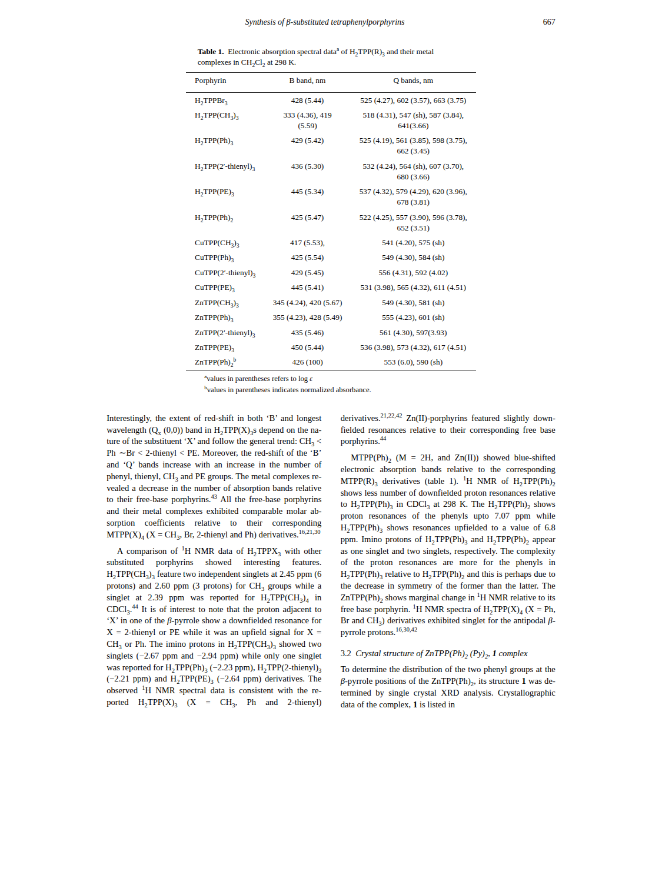Synthesis of β-substituted tetraphenylporphyrins 667
Table 1. Electronic absorption spectral data a of H 2 TPP(R) 3 and their metal complexes in CH 2 Cl 2 at 298 K.
| Porphyrin | B band, nm | Q bands, nm |
| --- | --- | --- |
| H 2 TPPBr 3 | 428 (5.44) | 525 (4.27), 602 (3.57), 663 (3.75) |
| H 2 TPP(CH 3 ) 3 | 333 (4.36), 419 (5.59) | 518 (4.31), 547 ( sh ), 587 (3.84), 641(3.66) |
| H 2 TPP(Ph) 3 | 429 (5.42) | 525 (4.19), 561 (3.85), 598 (3.75), 662 (3.45) |
| H 2 TPP(2′-thienyl) 3 | 436 (5.30) | 532 (4.24), 564 ( sh ), 607 (3.70), 680 (3.66) |
| H 2 TPP(PE) 3 | 445 (5.34) | 537 (4.32), 579 (4.29), 620 (3.96), 678 (3.81) |
| H 2 TPP(Ph) 2 | 425 (5.47) | 522 (4.25), 557 (3.90), 596 (3.78), 652 (3.51) |
| CuTPP(CH 3 ) 3 | 417 (5.53), | 541 (4.20), 575 ( sh ) |
| CuTPP(Ph) 3 | 425 (5.54) | 549 (4.30), 584 ( sh ) |
| CuTPP(2′-thienyl) 3 | 429 (5.45) | 556 (4.31), 592 (4.02) |
| CuTPP(PE) 3 | 445 (5.41) | 531 (3.98), 565 (4.32), 611 (4.51) |
| ZnTPP(CH 3 ) 3 | 345 (4.24), 420 (5.67) | 549 (4.30), 581 ( sh ) |
| ZnTPP(Ph) 3 | 355 (4.23), 428 (5.49) | 555 (4.23), 601 ( sh ) |
| ZnTPP(2′-thienyl) 3 | 435 (5.46) | 561 (4.30), 597(3.93) |
| ZnTPP(PE) 3 | 450 (5.44) | 536 (3.98), 573 (4.32), 617 (4.51) |
| ZnTPP(Ph) 2 b | 426 (100) | 553 (6.0), 590 ( sh ) |
avalues in parentheses refers to log ε
bvalues in parentheses indicates normalized absorbance.
Interestingly, the extent of red-shift in both ‘B’ and longest wavelength (Qx (0,0)) band in H2TPP(X)3s depend on the nature of the substituent ‘X’ and follow the general trend: CH3 < Ph ∼Br < 2-thienyl < PE. Moreover, the red-shift of the ‘B’ and ‘Q’ bands increase with an increase in the number of phenyl, thienyl, CH3 and PE groups. The metal complexes revealed a decrease in the number of absorption bands relative to their free-base porphyrins.43 All the free-base porphyrins and their metal complexes exhibited comparable molar absorption coefficients relative to their corresponding MTPP(X)4 (X = CH3, Br, 2-thienyl and Ph) derivatives.16,21,30
A comparison of 1H NMR data of H2TPPX3 with other substituted porphyrins showed interesting features. H2TPP(CH3)3 feature two independent singlets at 2.45 ppm (6 protons) and 2.60 ppm (3 protons) for CH3 groups while a singlet at 2.39 ppm was reported for H2TPP(CH3)4 in CDCl3.44 It is of interest to note that the proton adjacent to ‘X’ in one of the β-pyrrole show a downfielded resonance for X = 2-thienyl or PE while it was an upfield signal for X = CH3 or Ph. The imino protons in H2TPP(CH3)3 showed two singlets (−2.67 ppm and −2.94 ppm) while only one singlet was reported for H2TPP(Ph)3 (−2.23 ppm), H2TPP(2-thienyl)3 (−2.21 ppm) and H2TPP(PE)3 (−2.64 ppm) derivatives. The observed 1H NMR spectral data is consistent with the reported H2TPP(X)3 (X = CH3, Ph and 2-thienyl) derivatives.21,22,42 Zn(II)-porphyrins featured slightly down-fielded resonances relative to their corresponding free base porphyrins.44
MTPP(Ph)2 (M = 2H, and Zn(II)) showed blue-shifted electronic absorption bands relative to the corresponding MTPP(R)3 derivatives (table 1). 1H NMR of H2TPP(Ph)2 shows less number of downfielded proton resonances relative to H2TPP(Ph)3 in CDCl3 at 298 K. The H2TPP(Ph)2 shows proton resonances of the phenyls upto 7.07 ppm while H2TPP(Ph)3 shows resonances upfielded to a value of 6.8 ppm. Imino protons of H2TPP(Ph)3 and H2TPP(Ph)2 appear as one singlet and two singlets, respectively. The complexity of the proton resonances are more for the phenyls in H2TPP(Ph)3 relative to H2TPP(Ph)2 and this is perhaps due to the decrease in symmetry of the former than the latter. The ZnTPP(Ph)2 shows marginal change in 1H NMR relative to its free base porphyrin. 1H NMR spectra of H2TPP(X)4 (X = Ph, Br and CH3) derivatives exhibited singlet for the antipodal β-pyrrole protons.16,30,42
3.2 Crystal structure of ZnTPP(Ph)2 (Py)2, 1 complex
To determine the distribution of the two phenyl groups at the β-pyrrole positions of the ZnTPP(Ph)2, its structure 1 was determined by single crystal XRD analysis. Crystallographic data of the complex, 1 is listed in